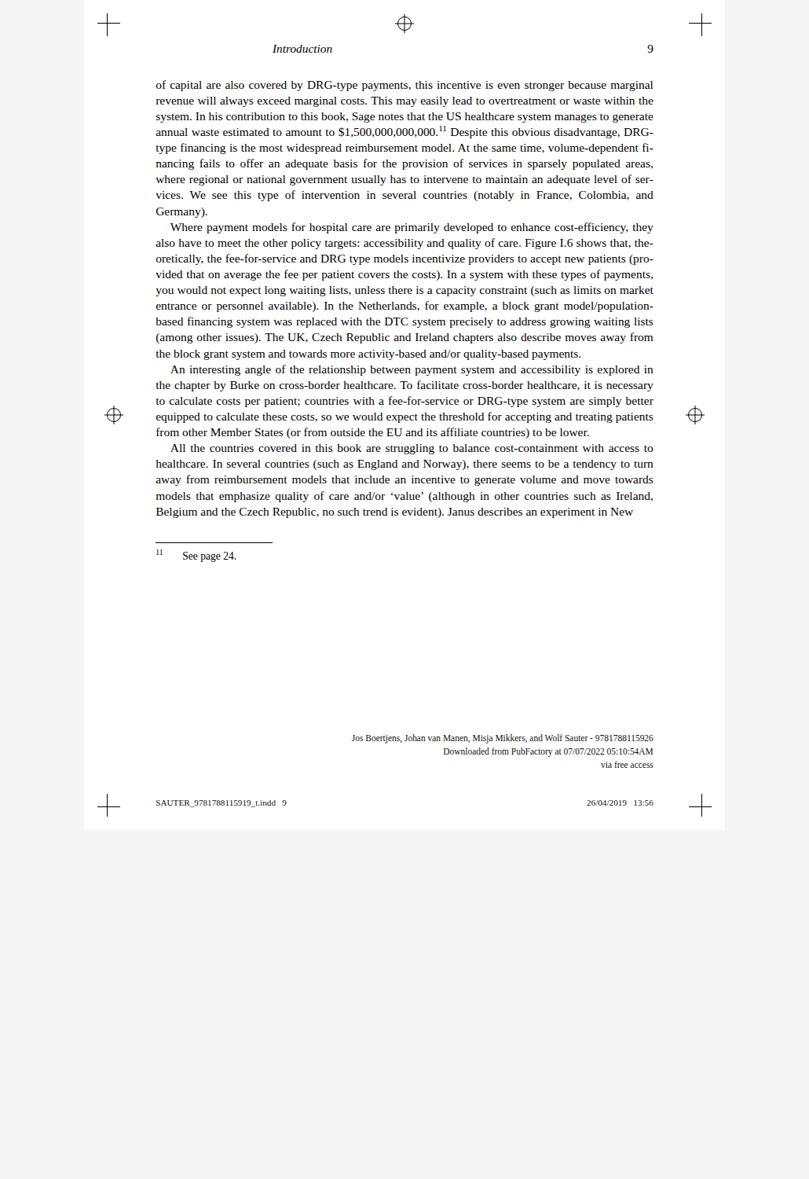Introduction 9
of capital are also covered by DRG-type payments, this incentive is even stronger because marginal revenue will always exceed marginal costs. This may easily lead to overtreatment or waste within the system. In his contribution to this book, Sage notes that the US healthcare system manages to generate annual waste estimated to amount to $1,500,000,000,000.11 Despite this obvious disadvantage, DRG-type financing is the most widespread reimbursement model. At the same time, volume-dependent financing fails to offer an adequate basis for the provision of services in sparsely populated areas, where regional or national government usually has to intervene to maintain an adequate level of services. We see this type of intervention in several countries (notably in France, Colombia, and Germany).
Where payment models for hospital care are primarily developed to enhance cost-efficiency, they also have to meet the other policy targets: accessibility and quality of care. Figure I.6 shows that, theoretically, the fee-for-service and DRG type models incentivize providers to accept new patients (provided that on average the fee per patient covers the costs). In a system with these types of payments, you would not expect long waiting lists, unless there is a capacity constraint (such as limits on market entrance or personnel available). In the Netherlands, for example, a block grant model/population-based financing system was replaced with the DTC system precisely to address growing waiting lists (among other issues). The UK, Czech Republic and Ireland chapters also describe moves away from the block grant system and towards more activity-based and/or quality-based payments.
An interesting angle of the relationship between payment system and accessibility is explored in the chapter by Burke on cross-border healthcare. To facilitate cross-border healthcare, it is necessary to calculate costs per patient; countries with a fee-for-service or DRG-type system are simply better equipped to calculate these costs, so we would expect the threshold for accepting and treating patients from other Member States (or from outside the EU and its affiliate countries) to be lower.
All the countries covered in this book are struggling to balance cost-containment with access to healthcare. In several countries (such as England and Norway), there seems to be a tendency to turn away from reimbursement models that include an incentive to generate volume and move towards models that emphasize quality of care and/or ‘value’ (although in other countries such as Ireland, Belgium and the Czech Republic, no such trend is evident). Janus describes an experiment in New
11 See page 24.
Jos Boertjens, Johan van Manen, Misja Mikkers, and Wolf Sauter - 9781788115926
Downloaded from PubFactory at 07/07/2022 05:10:54AM
via free access
SAUTER_9781788115919_t.indd 9 26/04/2019 13:56